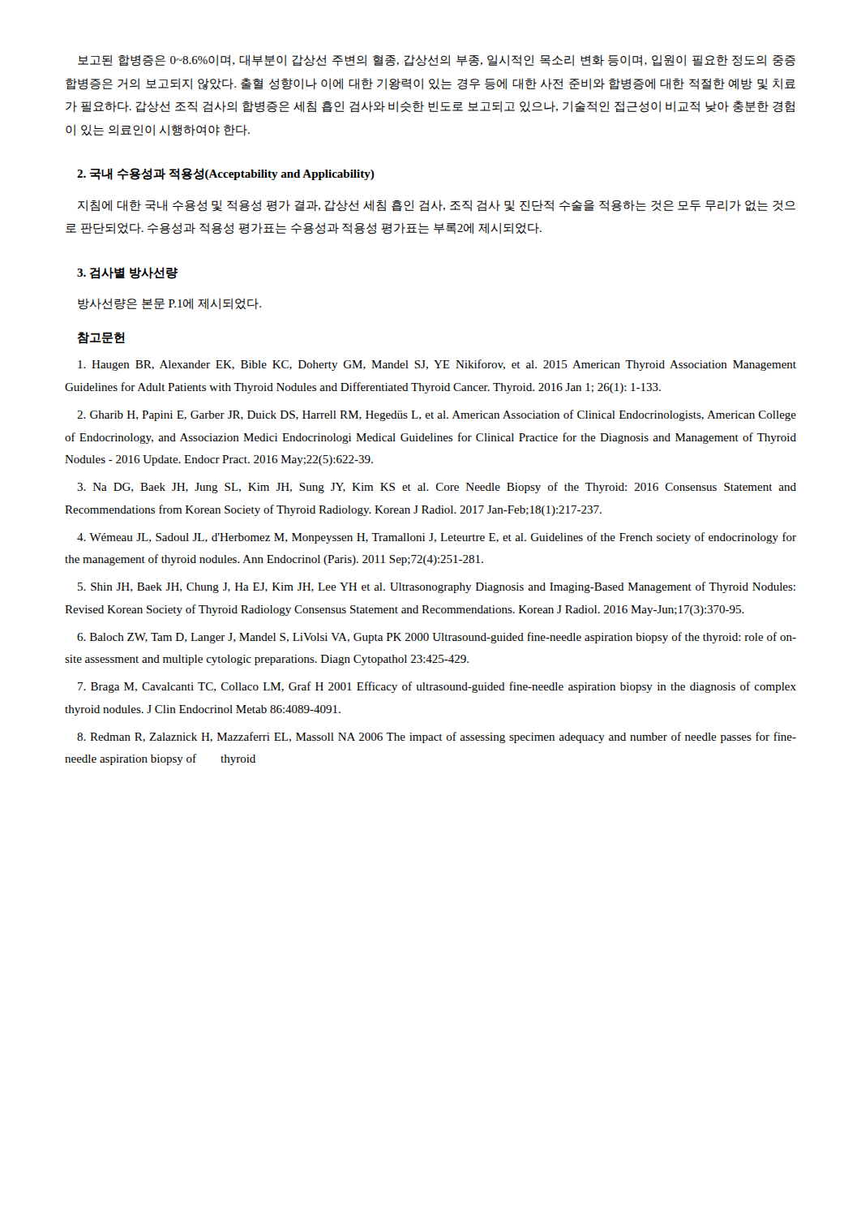보고된 합병증은 0~8.6%이며, 대부분이 갑상선 주변의 혈종, 갑상선의 부종, 일시적인 목소리 변화 등이며, 입원이 필요한 정도의 중증 합병증은 거의 보고되지 않았다. 출혈 성향이나 이에 대한 기왕력이 있는 경우 등에 대한 사전 준비와 합병증에 대한 적절한 예방 및 치료가 필요하다. 갑상선 조직 검사의 합병증은 세침 흡인 검사와 비슷한 빈도로 보고되고 있으나, 기술적인 접근성이 비교적 낮아 충분한 경험이 있는 의료인이 시행하여야 한다.
2. 국내 수용성과 적용성(Acceptability and Applicability)
지침에 대한 국내 수용성 및 적용성 평가 결과, 갑상선 세침 흡인 검사, 조직 검사 및 진단적 수술을 적용하는 것은 모두 무리가 없는 것으로 판단되었다. 수용성과 적용성 평가표는 수용성과 적용성 평가표는 부록2에 제시되었다.
3. 검사별 방사선량
방사선량은 본문 P.1에 제시되었다.
참고문헌
1. Haugen BR, Alexander EK, Bible KC, Doherty GM, Mandel SJ, YE Nikiforov, et al. 2015 American Thyroid Association Management Guidelines for Adult Patients with Thyroid Nodules and Differentiated Thyroid Cancer. Thyroid. 2016 Jan 1; 26(1): 1-133.
2. Gharib H, Papini E, Garber JR, Duick DS, Harrell RM, Hegedüs L, et al. American Association of Clinical Endocrinologists, American College of Endocrinology, and Associazion Medici Endocrinologi Medical Guidelines for Clinical Practice for the Diagnosis and Management of Thyroid Nodules - 2016 Update. Endocr Pract. 2016 May;22(5):622-39.
3. Na DG, Baek JH, Jung SL, Kim JH, Sung JY, Kim KS et al. Core Needle Biopsy of the Thyroid: 2016 Consensus Statement and Recommendations from Korean Society of Thyroid Radiology. Korean J Radiol. 2017 Jan-Feb;18(1):217-237.
4. Wémeau JL, Sadoul JL, d'Herbomez M, Monpeyssen H, Tramalloni J, Leteurtre E, et al. Guidelines of the French society of endocrinology for the management of thyroid nodules. Ann Endocrinol (Paris). 2011 Sep;72(4):251-281.
5. Shin JH, Baek JH, Chung J, Ha EJ, Kim JH, Lee YH et al. Ultrasonography Diagnosis and Imaging-Based Management of Thyroid Nodules: Revised Korean Society of Thyroid Radiology Consensus Statement and Recommendations. Korean J Radiol. 2016 May-Jun;17(3):370-95.
6. Baloch ZW, Tam D, Langer J, Mandel S, LiVolsi VA, Gupta PK 2000 Ultrasound-guided fine-needle aspiration biopsy of the thyroid: role of on-site assessment and multiple cytologic preparations. Diagn Cytopathol 23:425-429.
7. Braga M, Cavalcanti TC, Collaco LM, Graf H 2001 Efficacy of ultrasound-guided fine-needle aspiration biopsy in the diagnosis of complex thyroid nodules. J Clin Endocrinol Metab 86:4089-4091.
8. Redman R, Zalaznick H, Mazzaferri EL, Massoll NA 2006 The impact of assessing specimen adequacy and number of needle passes for fine-needle aspiration biopsy of thyroid